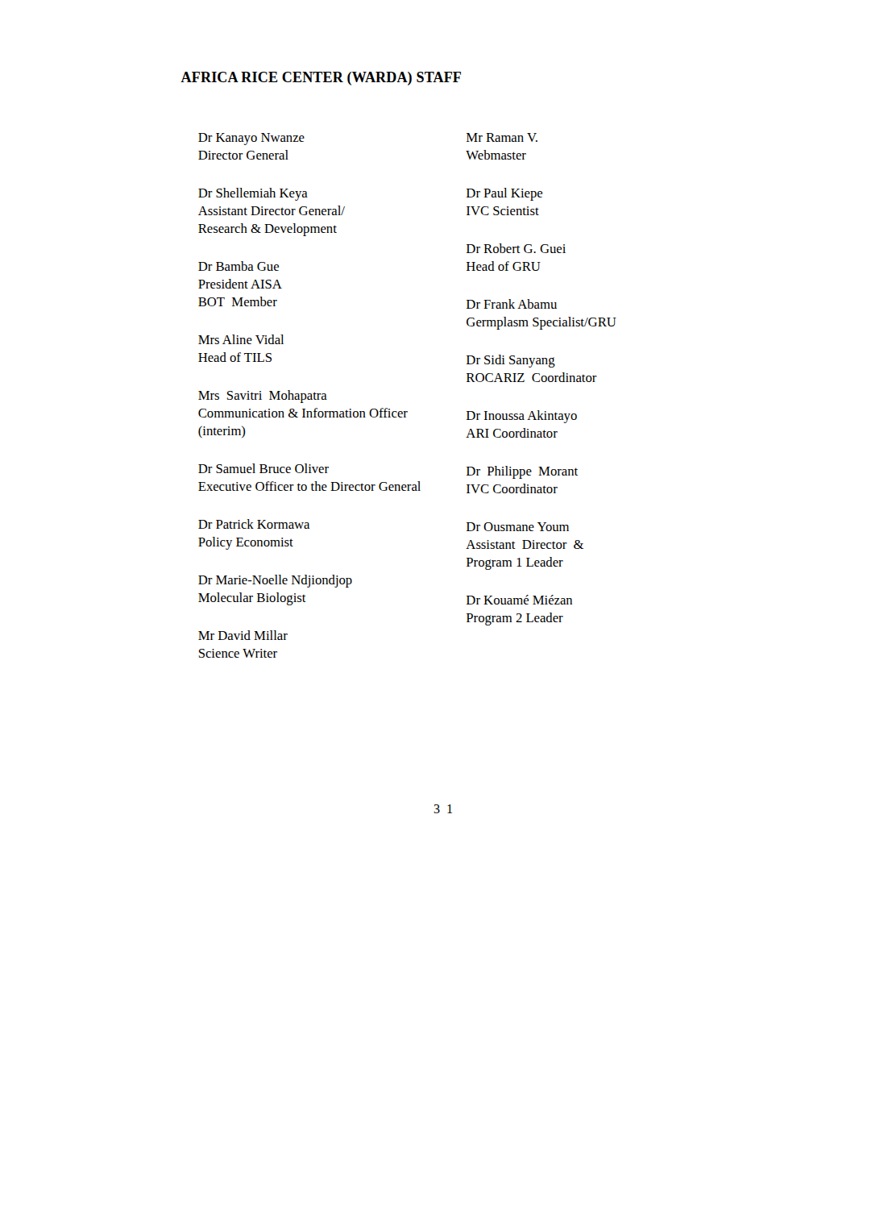AFRICA RICE CENTER (WARDA) STAFF
Dr Kanayo Nwanze
Director General
Dr Shellemiah Keya
Assistant Director General/
Research & Development
Dr Bamba Gue
President AISA
BOT Member
Mrs Aline Vidal
Head of TILS
Mrs Savitri Mohapatra
Communication & Information Officer
(interim)
Dr Samuel Bruce Oliver
Executive Officer to the Director General
Dr Patrick Kormawa
Policy Economist
Dr Marie-Noelle Ndjiondjop
Molecular Biologist
Mr David Millar
Science Writer
Mr Raman V.
Webmaster
Dr Paul Kiepe
IVC Scientist
Dr Robert G. Guei
Head of GRU
Dr Frank Abamu
Germplasm Specialist/GRU
Dr Sidi Sanyang
ROCARIZ Coordinator
Dr Inoussa Akintayo
ARI Coordinator
Dr Philippe Morant
IVC Coordinator
Dr Ousmane Youm
Assistant Director &
Program 1 Leader
Dr Kouamé Miézan
Program 2 Leader
3 1